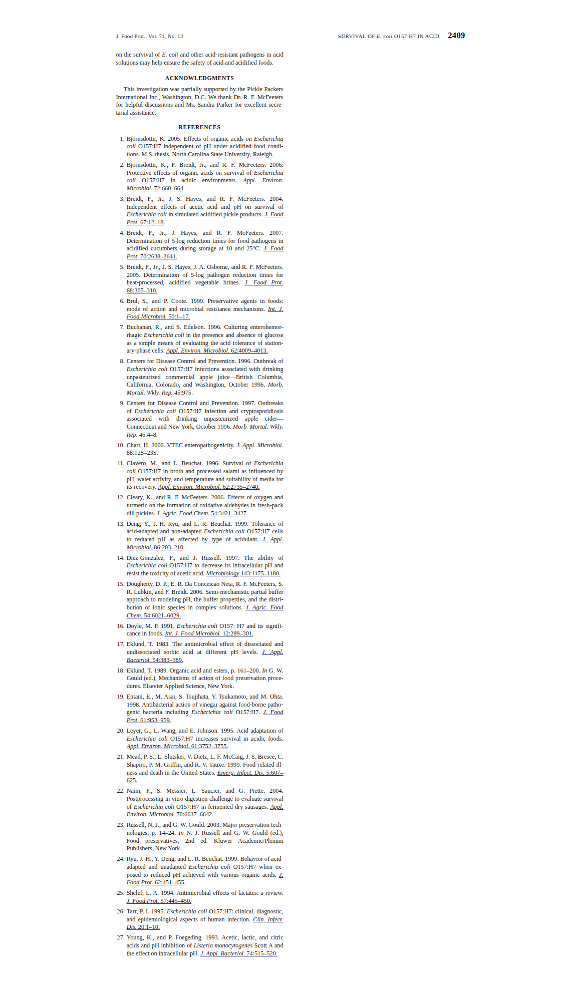J. Food Prot., Vol. 71, No. 12
Survival of E. coli O157:H7 in acid
2409
on the survival of E. coli and other acid-resistant pathogens in acid solutions may help ensure the safety of acid and acidified foods.
Acknowledgments
This investigation was partially supported by the Pickle Packers International Inc., Washington, D.C. We thank Dr. R. F. McFeeters for helpful discussions and Ms. Sandra Parker for excellent secretarial assistance.
References
Bjornsdottir, K. 2005. Effects of organic acids on Escherichia coli O157:H7 independent of pH under acidified food conditions. M.S. thesis. North Carolina State University, Raleigh.
Bjornsdottir, K., F. Breidt, Jr., and R. F. McFeeters. 2006. Protective effects of organic acids on survival of Escherichia coli O157:H7 in acidic environments. Appl. Environ. Microbiol. 72:660–664.
Breidt, F., Jr., J. S. Hayes, and R. F. McFeeters. 2004. Independent effects of acetic acid and pH on survival of Escherichia coli in simulated acidified pickle products. J. Food Prot. 67:12–18.
Breidt, F., Jr., J. Hayes, and R. F. McFeeters. 2007. Determination of 5-log reduction times for food pathogens in acidified cucumbers during storage at 10 and 25°C. J. Food Prot. 70:2638–2641.
Breidt, F., Jr., J. S. Hayes, J. A. Osborne, and R. F. McFeeters. 2005. Determination of 5-log pathogen reduction times for heat-processed, acidified vegetable brines. J. Food Prot. 68:305–310.
Brul, S., and P. Coote. 1999. Preservative agents in foods: mode of action and microbial resistance mechanisms. Int. J. Food Microbiol. 50:1–17.
Buchanan, R., and S. Edelson. 1996. Culturing enterohemorrhagic Escherichia coli in the presence and absence of glucose as a simple means of evaluating the acid tolerance of stationary-phase cells. Appl. Environ. Microbiol. 62:4009–4013.
Centers for Disease Control and Prevention. 1996. Outbreak of Escherichia coli O157:H7 infections associated with drinking unpasteurized commercial apple juice—British Columbia, California, Colorado, and Washington, October 1996. Morb. Mortal. Wkly. Rep. 45:975.
Centers for Disease Control and Prevention. 1997. Outbreaks of Escherichia coli O157:H7 infection and cryptosporidiosis associated with drinking unpasteurized apple cider—Connecticut and New York, October 1996. Morb. Mortal. Wkly. Rep. 46:4–8.
Chart, H. 2000. VTEC enteropathogenicity. J. Appl. Microbiol. 88:12S–23S.
Clavero, M., and L. Beuchat. 1996. Survival of Escherichia coli O157:H7 in broth and processed salami as influenced by pH, water activity, and temperature and suitability of media for its recovery. Appl. Environ. Microbiol. 62:2735–2740.
Cleary, K., and R. F. McFeeters. 2006. Effects of oxygen and turmeric on the formation of oxidative aldehydes in fresh-pack dill pickles. J. Agric. Food Chem. 54:3421–3427.
Deng, Y., J.-H. Ryu, and L. R. Beuchat. 1999. Tolerance of acid-adapted and non-adapted Escherichia coli O157:H7 cells to reduced pH as affected by type of acidulant. J. Appl. Microbiol. 86:203–210.
Diez-Gonzalez, F., and J. Russell. 1997. The ability of Escherichia coli O157:H7 to decrease its intracellular pH and resist the toxicity of acetic acid. Microbiology 143:1175–1180.
Dougherty, D. P., E. R. Da Conceicao Neta, R. F. McFeeters, S. R. Lubkin, and F. Breidt. 2006. Semi-mechanistic partial buffer approach to modeling pH, the buffer properties, and the distribution of ionic species in complex solutions. J. Agric. Food Chem. 54:6021–6029.
Doyle, M. P. 1991. Escherichia coli O157: H7 and its significance in foods. Int. J. Food Microbiol. 12:289–301.
Eklund, T. 1983. The antimicrobial effect of dissociated and undissociated sorbic acid at different pH levels. J. Appl. Bacteriol. 54:383–389.
Eklund, T. 1989. Organic acid and esters, p. 161–200. In G. W. Gould (ed.), Mechanisms of action of food preservation procedures. Elsevier Applied Science, New York.
Entani, E., M. Asai, S. Tsujihata, Y. Tsukamoto, and M. Ohta. 1998. Antibacterial action of vinegar against food-borne pathogenic bacteria including Escherichia coli O157:H7. J. Food Prot. 61:953–959.
Leyer, G., L. Wang, and E. Johnson. 1995. Acid adaptation of Escherichia coli O157:H7 increases survival in acidic foods. Appl. Environ. Microbiol. 61:3752–3755.
Mead, P. S., L. Slutsker, V. Dietz, L. F. McCaig, J. S. Bresee, C. Shapiro, P. M. Griffin, and R. V. Tauxe. 1999. Food-related illness and death in the United States. Emerg. Infect. Dis. 5:607–625.
Naim, F., S. Messier, L. Saucier, and G. Piette. 2004. Postprocessing in vitro digestion challenge to evaluate survival of Escherichia coli O157:H7 in fermented dry sausages. Appl. Environ. Microbiol. 70:6637–6642.
Russell, N. J., and G. W. Gould. 2003. Major preservation technologies, p. 14–24. In N. J. Russell and G. W. Gould (ed.), Food preservatives, 2nd ed. Kluwer Academic/Plenum Publishers, New York.
Ryu, J.-H., Y. Deng, and L. R. Beuchat. 1999. Behavior of acid-adapted and unadapted Escherichia coli O157:H7 when exposed to reduced pH achieved with various organic acids. J. Food Prot. 62:451–455.
Shelef, L. A. 1994. Antimicrobial effects of lactates: a review. J. Food Prot. 57:445–450.
Tarr, P. I. 1995. Escherichia coli O157:H7: clinical, diagnostic, and epidemiological aspects of human infection. Clin. Infect. Dis. 20:1–10.
Young, K., and P. Foegeding. 1993. Acetic, lactic, and citric acids and pH inhibition of Listeria monocytogenes Scott A and the effect on intracellular pH. J. Appl. Bacteriol. 74:515–520.